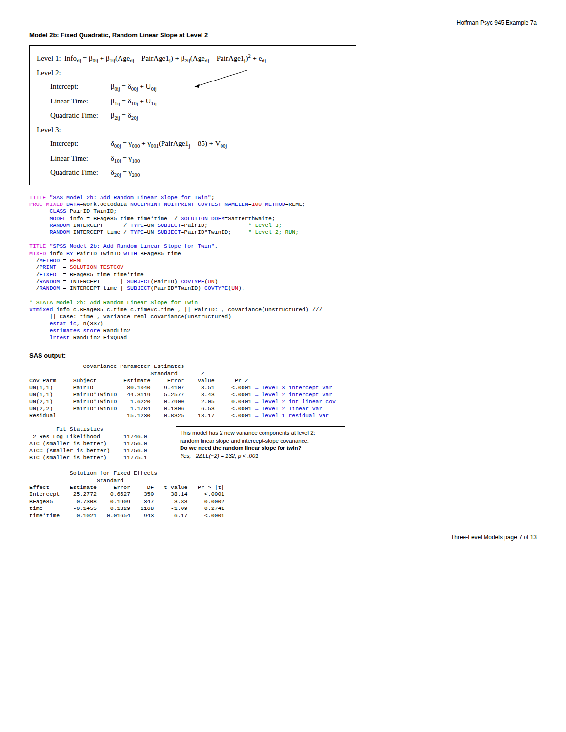Hoffman Psyc 945 Example 7a
Model 2b: Fixed Quadratic, Random Linear Slope at Level 2
Level 1: Infotij = β0ij + β1ij(Agetij – PairAge1j) + β2ij(Agetij – PairAge1j)2 + etij
Level 2:
Intercept: β0ij = δ00j + U0ij
Linear Time: β1ij = δ10j + U1ij
Quadratic Time: β2ij = δ20j
Level 3:
Intercept: δ00j = γ000 + γ001(PairAge1j – 85) + V00j
Linear Time: δ10j = γ100
Quadratic Time: δ20j = γ200
TITLE "SAS Model 2b: Add Random Linear Slope for Twin";
PROC MIXED DATA=work.octodata NOCLPRINT NOITPRINT COVTEST NAMELEN=100 METHOD=REML;
      CLASS PairID TwinID;
      MODEL info = BFage85 time time*time  / SOLUTION DDFM=Satterthwaite;
      RANDOM INTERCEPT      / TYPE=UN SUBJECT=PairID;            * Level 3;
      RANDOM INTERCEPT time / TYPE=UN SUBJECT=PairID*TwinID;     * Level 2; RUN;

TITLE "SPSS Model 2b: Add Random Linear Slope for Twin".
MIXED info BY PairID TwinID WITH BFage85 time
  /METHOD = REML
  /PRINT  = SOLUTION TESTCOV
  /FIXED  = BFage85 time time*time
  /RANDOM = INTERCEPT      | SUBJECT(PairID) COVTYPE(UN)
  /RANDOM = INTERCEPT time | SUBJECT(PairID*TwinID) COVTYPE(UN).

* STATA Model 2b: Add Random Linear Slope for Twin
xtmixed info c.BFage85 c.time c.time#c.time , || PairID: , covariance(unstructured) ///
      || Case: time , variance reml covariance(unstructured)
      estat ic, n(337)
      estimates store RandLin2
      lrtest RandLin2 FixQuad
SAS output:
                Covariance Parameter Estimates
                                    Standard       Z
Cov Parm     Subject        Estimate     Error    Value      Pr Z
UN(1,1)      PairID          80.1040    9.4107     8.51     <.0001 → level-3 intercept var
UN(1,1)      PairID*TwinID   44.3119    5.2577     8.43     <.0001 → level-2 intercept var
UN(2,1)      PairID*TwinID    1.6220    0.7900     2.05     0.0401 → level-2 int-linear cov
UN(2,2)      PairID*TwinID    1.1784    0.1806     6.53     <.0001 → level-2 linear var
Residual                     15.1230    0.8325    18.17     <.0001 → level-1 residual var
        Fit Statistics
-2 Res Log Likelihood       11746.0
AIC (smaller is better)     11756.0
AICC (smaller is better)    11756.0
BIC (smaller is better)     11775.1
This model has 2 new variance components at level 2:
random linear slope and intercept-slope covariance.
Do we need the random linear slope for twin?
Yes, −2ΔLL(~2) = 132, p < .001
            Solution for Fixed Effects
                    Standard
Effect      Estimate     Error     DF   t Value   Pr > |t|
Intercept    25.2772    0.6627    350     38.14     <.0001
BFage85      -0.7308    0.1909    347     -3.83     0.0002
time         -0.1455    0.1329   1168     -1.09     0.2741
time*time    -0.1021   0.01654    943     -6.17     <.0001
Three-Level Models page 7 of 13